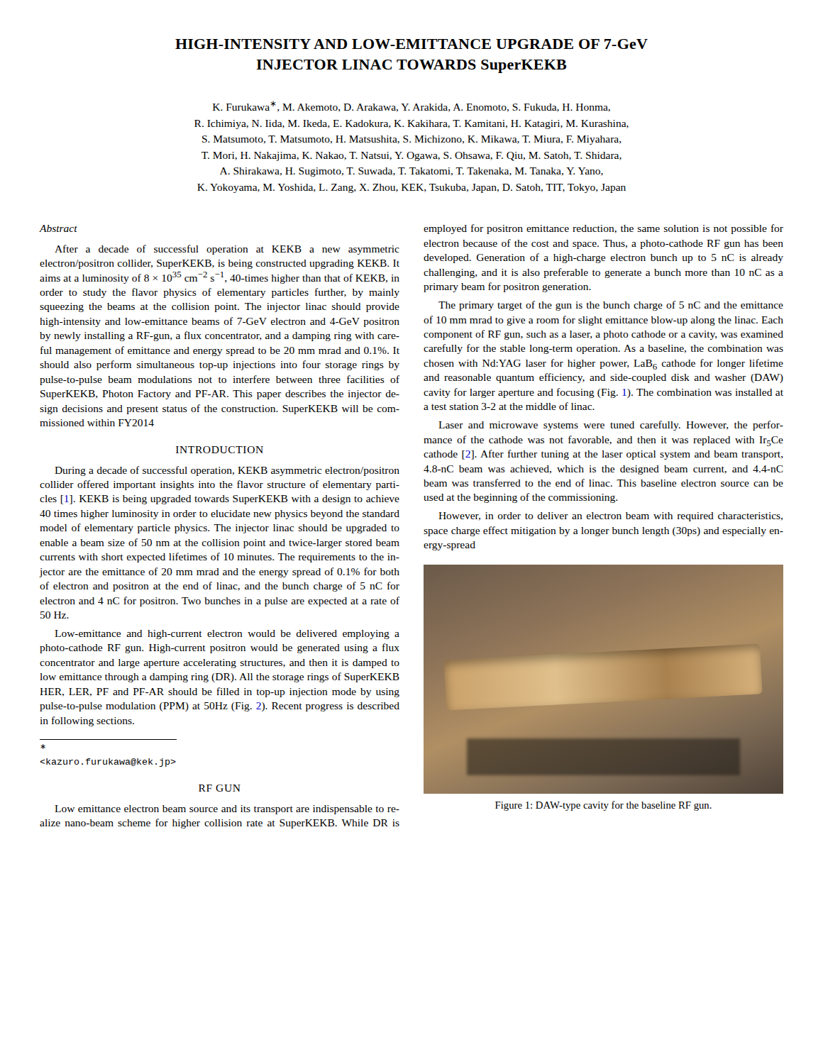HIGH-INTENSITY AND LOW-EMITTANCE UPGRADE OF 7-GeV
INJECTOR LINAC TOWARDS SuperKEKB
K. Furukawa∗, M. Akemoto, D. Arakawa, Y. Arakida, A. Enomoto, S. Fukuda, H. Honma,
R. Ichimiya, N. Iida, M. Ikeda, E. Kadokura, K. Kakihara, T. Kamitani, H. Katagiri, M. Kurashina,
S. Matsumoto, T. Matsumoto, H. Matsushita, S. Michizono, K. Mikawa, T. Miura, F. Miyahara,
T. Mori, H. Nakajima, K. Nakao, T. Natsui, Y. Ogawa, S. Ohsawa, F. Qiu, M. Satoh, T. Shidara,
A. Shirakawa, H. Sugimoto, T. Suwada, T. Takatomi, T. Takenaka, M. Tanaka, Y. Yano,
K. Yokoyama, M. Yoshida, L. Zang, X. Zhou, KEK, Tsukuba, Japan, D. Satoh, TIT, Tokyo, Japan
Abstract
After a decade of successful operation at KEKB a new asymmetric electron/positron collider, SuperKEKB, is being constructed upgrading KEKB. It aims at a luminosity of 8 × 1035 cm−2 s−1, 40-times higher than that of KEKB, in order to study the flavor physics of elementary particles further, by mainly squeezing the beams at the collision point. The injector linac should provide high-intensity and low-emittance beams of 7-GeV electron and 4-GeV positron by newly installing a RF-gun, a flux concentrator, and a damping ring with careful management of emittance and energy spread to be 20 mm mrad and 0.1%. It should also perform simultaneous top-up injections into four storage rings by pulse-to-pulse beam modulations not to interfere between three facilities of SuperKEKB, Photon Factory and PF-AR. This paper describes the injector design decisions and present status of the construction. SuperKEKB will be commissioned within FY2014
Introduction
During a decade of successful operation, KEKB asymmetric electron/positron collider offered important insights into the flavor structure of elementary particles [1]. KEKB is being upgraded towards SuperKEKB with a design to achieve 40 times higher luminosity in order to elucidate new physics beyond the standard model of elementary particle physics. The injector linac should be upgraded to enable a beam size of 50 nm at the collision point and twice-larger stored beam currents with short expected lifetimes of 10 minutes. The requirements to the injector are the emittance of 20 mm mrad and the energy spread of 0.1% for both of electron and positron at the end of linac, and the bunch charge of 5 nC for electron and 4 nC for positron. Two bunches in a pulse are expected at a rate of 50 Hz.
Low-emittance and high-current electron would be delivered employing a photo-cathode RF gun. High-current positron would be generated using a flux concentrator and large aperture accelerating structures, and then it is damped to low emittance through a damping ring (DR). All the storage rings of SuperKEKB HER, LER, PF and PF-AR should be filled in top-up injection mode by using pulse-to-pulse modulation (PPM) at 50Hz (Fig. 2). Recent progress is described in following sections.
∗ <kazuro.furukawa@kek.jp>
RF Gun
Low emittance electron beam source and its transport are indispensable to realize nano-beam scheme for higher collision rate at SuperKEKB. While DR is employed for positron emittance reduction, the same solution is not possible for electron because of the cost and space. Thus, a photo-cathode RF gun has been developed. Generation of a high-charge electron bunch up to 5 nC is already challenging, and it is also preferable to generate a bunch more than 10 nC as a primary beam for positron generation.
The primary target of the gun is the bunch charge of 5 nC and the emittance of 10 mm mrad to give a room for slight emittance blow-up along the linac. Each component of RF gun, such as a laser, a photo cathode or a cavity, was examined carefully for the stable long-term operation. As a baseline, the combination was chosen with Nd:YAG laser for higher power, LaB6 cathode for longer lifetime and reasonable quantum efficiency, and side-coupled disk and washer (DAW) cavity for larger aperture and focusing (Fig. 1). The combination was installed at a test station 3-2 at the middle of linac.
Laser and microwave systems were tuned carefully. However, the performance of the cathode was not favorable, and then it was replaced with Ir5Ce cathode [2]. After further tuning at the laser optical system and beam transport, 4.8-nC beam was achieved, which is the designed beam current, and 4.4-nC beam was transferred to the end of linac. This baseline electron source can be used at the beginning of the commissioning.
However, in order to deliver an electron beam with required characteristics, space charge effect mitigation by a longer bunch length (30ps) and especially energy-spread
Figure 1: DAW-type cavity for the baseline RF gun.